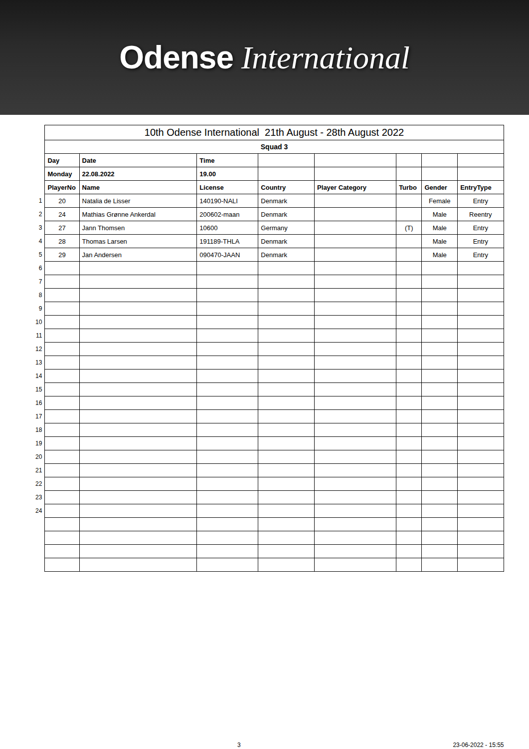Odense International
| | 10th Odense International 21th August - 28th August 2022 |
| | Squad 3 |
| | Day | Date | Time | | | | | |
| | Monday | 22.08.2022 | 19.00 | | | | | |
| | PlayerNo | Name | License | Country | Player Category | Turbo | Gender | EntryType |
| 1 | 20 | Natalia de Lisser | 140190-NALI | Denmark | | | Female | Entry |
| 2 | 24 | Mathias Grønne Ankerdal | 200602-maan | Denmark | | | Male | Reentry |
| 3 | 27 | Jann Thomsen | 10600 | Germany | | (T) | Male | Entry |
| 4 | 28 | Thomas Larsen | 191189-THLA | Denmark | | | Male | Entry |
| 5 | 29 | Jan Andersen | 090470-JAAN | Denmark | | | Male | Entry |
| 6 | | | | | | | | |
| 7 | | | | | | | | |
| 8 | | | | | | | | |
| 9 | | | | | | | | |
| 10 | | | | | | | | |
| 11 | | | | | | | | |
| 12 | | | | | | | | |
| 13 | | | | | | | | |
| 14 | | | | | | | | |
| 15 | | | | | | | | |
| 16 | | | | | | | | |
| 17 | | | | | | | | |
| 18 | | | | | | | | |
| 19 | | | | | | | | |
| 20 | | | | | | | | |
| 21 | | | | | | | | |
| 22 | | | | | | | | |
| 23 | | | | | | | | |
| 24 | | | | | | | | |
3
23-06-2022 - 15:55